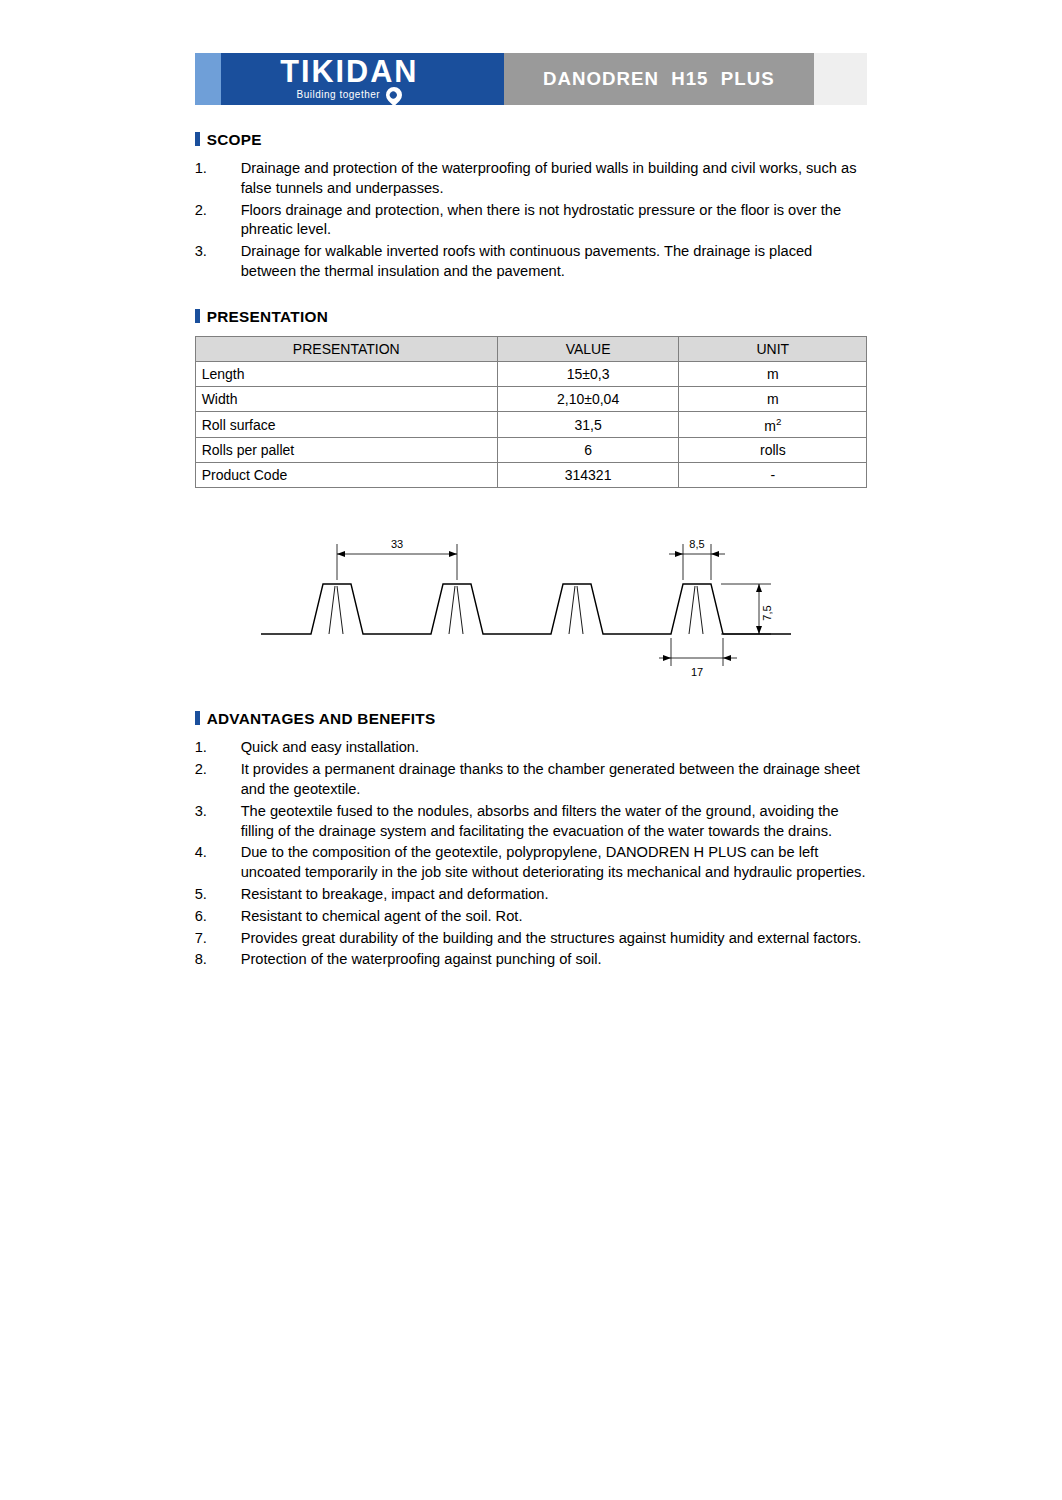TIKIDAN
Building together
DANODREN H15 PLUS
Scope
Drainage and protection of the waterproofing of buried walls in building and civil works, such as false tunnels and underpasses.
Floors drainage and protection, when there is not hydrostatic pressure or the floor is over the phreatic level.
Drainage for walkable inverted roofs with continuous pavements. The drainage is placed between the thermal insulation and the pavement.
Presentation
| PRESENTATION | VALUE | UNIT |
| --- | --- | --- |
| Length | 15±0,3 | m |
| Width | 2,10±0,04 | m |
| Roll surface | 31,5 | m 2 |
| Rolls per pallet | 6 | rolls |
| Product Code | 314321 | - |
33 8,5 7,5 17
Advantages and Benefits
Quick and easy installation.
It provides a permanent drainage thanks to the chamber generated between the drainage sheet and the geotextile.
The geotextile fused to the nodules, absorbs and filters the water of the ground, avoiding the filling of the drainage system and facilitating the evacuation of the water towards the drains.
Due to the composition of the geotextile, polypropylene, DANODREN H PLUS can be left uncoated temporarily in the job site without deteriorating its mechanical and hydraulic properties.
Resistant to breakage, impact and deformation.
Resistant to chemical agent of the soil. Rot.
Provides great durability of the building and the structures against humidity and external factors.
Protection of the waterproofing against punching of soil.